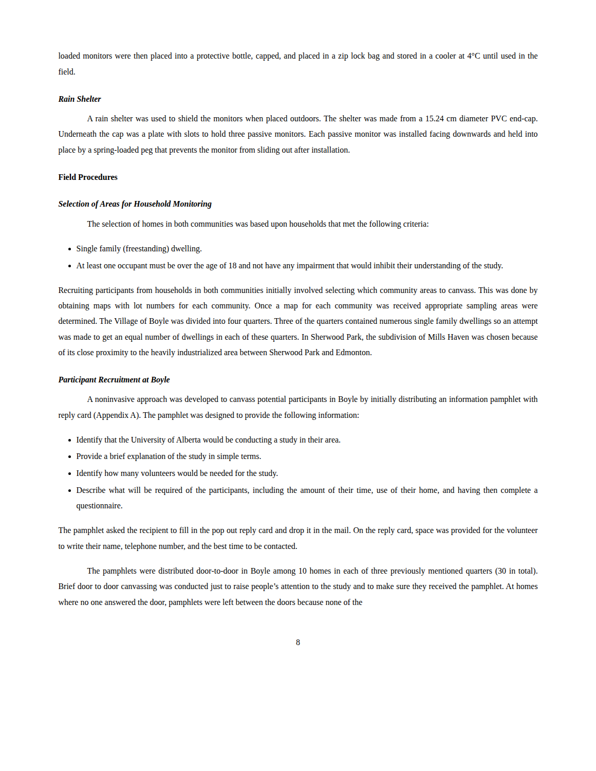loaded monitors were then placed into a protective bottle, capped, and placed in a zip lock bag and stored in a cooler at 4°C until used in the field.
Rain Shelter
A rain shelter was used to shield the monitors when placed outdoors. The shelter was made from a 15.24 cm diameter PVC end-cap. Underneath the cap was a plate with slots to hold three passive monitors. Each passive monitor was installed facing downwards and held into place by a spring-loaded peg that prevents the monitor from sliding out after installation.
Field Procedures
Selection of Areas for Household Monitoring
The selection of homes in both communities was based upon households that met the following criteria:
Single family (freestanding) dwelling.
At least one occupant must be over the age of 18 and not have any impairment that would inhibit their understanding of the study.
Recruiting participants from households in both communities initially involved selecting which community areas to canvass. This was done by obtaining maps with lot numbers for each community. Once a map for each community was received appropriate sampling areas were determined. The Village of Boyle was divided into four quarters. Three of the quarters contained numerous single family dwellings so an attempt was made to get an equal number of dwellings in each of these quarters. In Sherwood Park, the subdivision of Mills Haven was chosen because of its close proximity to the heavily industrialized area between Sherwood Park and Edmonton.
Participant Recruitment at Boyle
A noninvasive approach was developed to canvass potential participants in Boyle by initially distributing an information pamphlet with reply card (Appendix A). The pamphlet was designed to provide the following information:
Identify that the University of Alberta would be conducting a study in their area.
Provide a brief explanation of the study in simple terms.
Identify how many volunteers would be needed for the study.
Describe what will be required of the participants, including the amount of their time, use of their home, and having then complete a questionnaire.
The pamphlet asked the recipient to fill in the pop out reply card and drop it in the mail. On the reply card, space was provided for the volunteer to write their name, telephone number, and the best time to be contacted.
The pamphlets were distributed door-to-door in Boyle among 10 homes in each of three previously mentioned quarters (30 in total). Brief door to door canvassing was conducted just to raise people’s attention to the study and to make sure they received the pamphlet. At homes where no one answered the door, pamphlets were left between the doors because none of the
8